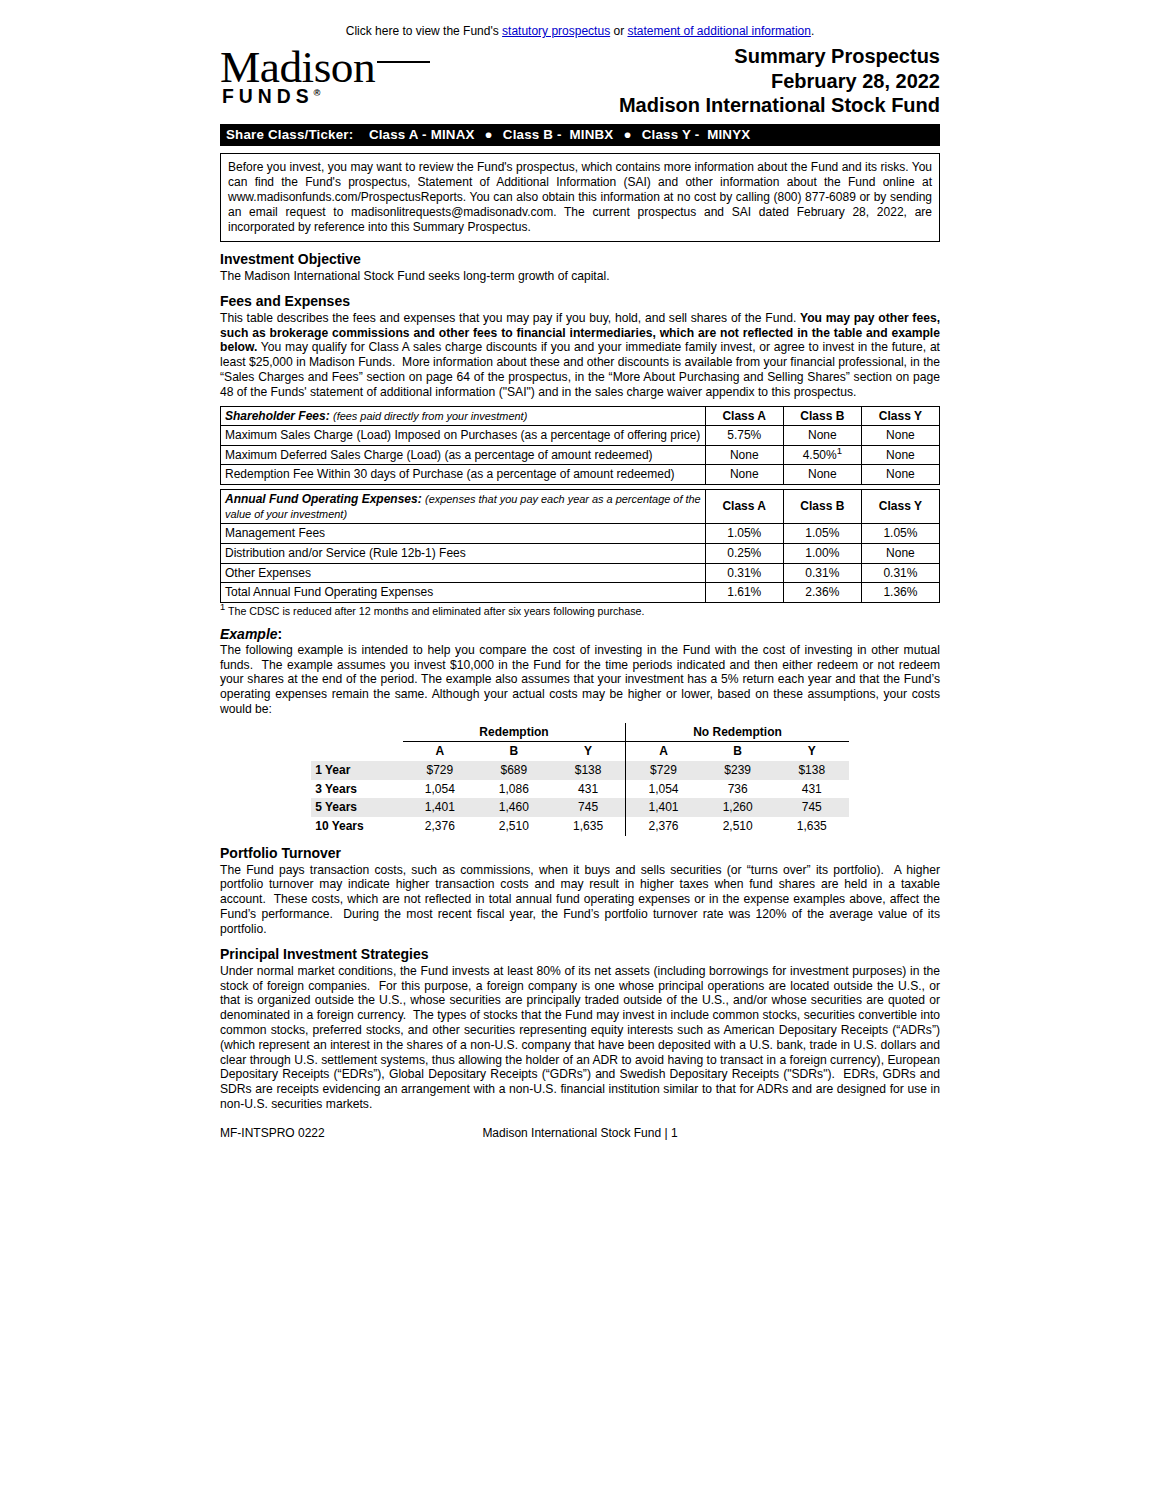Click here to view the Fund's statutory prospectus or statement of additional information.
Madison
FUNDS®
Summary Prospectus
February 28, 2022
Madison International Stock Fund
Share Class/Ticker: Class A - MINAX●Class B - MINBX●Class Y - MINYX
Before you invest, you may want to review the Fund's prospectus, which contains more information about the Fund and its risks. You can find the Fund's prospectus, Statement of Additional Information (SAI) and other information about the Fund online at www.madisonfunds.com/ProspectusReports. You can also obtain this information at no cost by calling (800) 877-6089 or by sending an email request to madisonlitrequests@madisonadv.com. The current prospectus and SAI dated February 28, 2022, are incorporated by reference into this Summary Prospectus.
Investment Objective
The Madison International Stock Fund seeks long-term growth of capital.
Fees and Expenses
This table describes the fees and expenses that you may pay if you buy, hold, and sell shares of the Fund. You may pay other fees, such as brokerage commissions and other fees to financial intermediaries, which are not reflected in the table and example below. You may qualify for Class A sales charge discounts if you and your immediate family invest, or agree to invest in the future, at least $25,000 in Madison Funds. More information about these and other discounts is available from your financial professional, in the “Sales Charges and Fees” section on page 64 of the prospectus, in the “More About Purchasing and Selling Shares” section on page 48 of the Funds' statement of additional information ("SAI") and in the sales charge waiver appendix to this prospectus.
| Shareholder Fees: (fees paid directly from your investment) | Class A | Class B | Class Y |
| Maximum Sales Charge (Load) Imposed on Purchases (as a percentage of offering price) | 5.75% | None | None |
| Maximum Deferred Sales Charge (Load) (as a percentage of amount redeemed) | None | 4.50% 1 | None |
| Redemption Fee Within 30 days of Purchase (as a percentage of amount redeemed) | None | None | None |
| Annual Fund Operating Expenses: (expenses that you pay each year as a percentage of the value of your investment) | Class A | Class B | Class Y |
| Management Fees | 1.05% | 1.05% | 1.05% |
| Distribution and/or Service (Rule 12b-1) Fees | 0.25% | 1.00% | None |
| Other Expenses | 0.31% | 0.31% | 0.31% |
| Total Annual Fund Operating Expenses | 1.61% | 2.36% | 1.36% |
1 The CDSC is reduced after 12 months and eliminated after six years following purchase.
Example:
The following example is intended to help you compare the cost of investing in the Fund with the cost of investing in other mutual funds. The example assumes you invest $10,000 in the Fund for the time periods indicated and then either redeem or not redeem your shares at the end of the period. The example also assumes that your investment has a 5% return each year and that the Fund’s operating expenses remain the same. Although your actual costs may be higher or lower, based on these assumptions, your costs would be:
| | Redemption | No Redemption |
| --- | --- | --- |
| | A | B | Y | A | B | Y |
| 1 Year | $729 | $689 | $138 | $729 | $239 | $138 |
| 3 Years | 1,054 | 1,086 | 431 | 1,054 | 736 | 431 |
| 5 Years | 1,401 | 1,460 | 745 | 1,401 | 1,260 | 745 |
| 10 Years | 2,376 | 2,510 | 1,635 | 2,376 | 2,510 | 1,635 |
Portfolio Turnover
The Fund pays transaction costs, such as commissions, when it buys and sells securities (or “turns over” its portfolio). A higher portfolio turnover may indicate higher transaction costs and may result in higher taxes when fund shares are held in a taxable account. These costs, which are not reflected in total annual fund operating expenses or in the expense examples above, affect the Fund’s performance. During the most recent fiscal year, the Fund’s portfolio turnover rate was 120% of the average value of its portfolio.
Principal Investment Strategies
Under normal market conditions, the Fund invests at least 80% of its net assets (including borrowings for investment purposes) in the stock of foreign companies. For this purpose, a foreign company is one whose principal operations are located outside the U.S., or that is organized outside the U.S., whose securities are principally traded outside of the U.S., and/or whose securities are quoted or denominated in a foreign currency. The types of stocks that the Fund may invest in include common stocks, securities convertible into common stocks, preferred stocks, and other securities representing equity interests such as American Depositary Receipts (“ADRs”) (which represent an interest in the shares of a non-U.S. company that have been deposited with a U.S. bank, trade in U.S. dollars and clear through U.S. settlement systems, thus allowing the holder of an ADR to avoid having to transact in a foreign currency), European Depositary Receipts (“EDRs”), Global Depositary Receipts (“GDRs”) and Swedish Depositary Receipts ("SDRs"). EDRs, GDRs and SDRs are receipts evidencing an arrangement with a non-U.S. financial institution similar to that for ADRs and are designed for use in non-U.S. securities markets.
MF-INTSPRO 0222
Madison International Stock Fund | 1